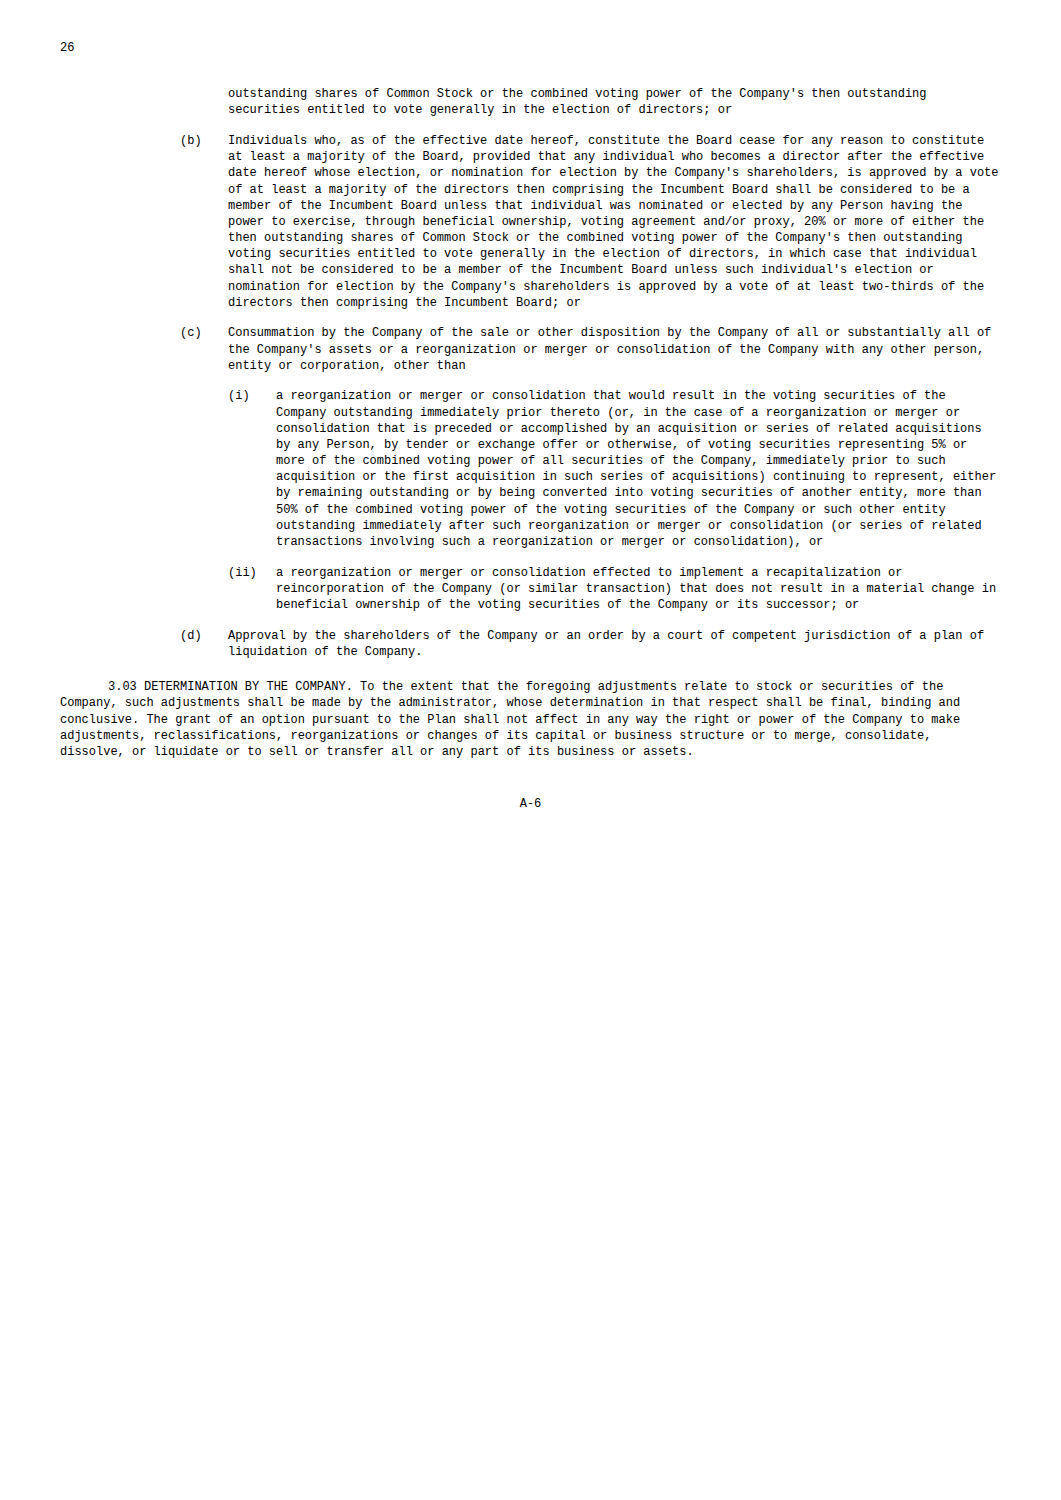26
outstanding shares of Common Stock or the combined voting power of the Company's then outstanding securities entitled to vote generally in the election of directors; or
(b) Individuals who, as of the effective date hereof, constitute the Board cease for any reason to constitute at least a majority of the Board, provided that any individual who becomes a director after the effective date hereof whose election, or nomination for election by the Company's shareholders, is approved by a vote of at least a majority of the directors then comprising the Incumbent Board shall be considered to be a member of the Incumbent Board unless that individual was nominated or elected by any Person having the power to exercise, through beneficial ownership, voting agreement and/or proxy, 20% or more of either the then outstanding shares of Common Stock or the combined voting power of the Company's then outstanding voting securities entitled to vote generally in the election of directors, in which case that individual shall not be considered to be a member of the Incumbent Board unless such individual's election or nomination for election by the Company's shareholders is approved by a vote of at least two-thirds of the directors then comprising the Incumbent Board; or
(c) Consummation by the Company of the sale or other disposition by the Company of all or substantially all of the Company's assets or a reorganization or merger or consolidation of the Company with any other person, entity or corporation, other than
(i) a reorganization or merger or consolidation that would result in the voting securities of the Company outstanding immediately prior thereto (or, in the case of a reorganization or merger or consolidation that is preceded or accomplished by an acquisition or series of related acquisitions by any Person, by tender or exchange offer or otherwise, of voting securities representing 5% or more of the combined voting power of all securities of the Company, immediately prior to such acquisition or the first acquisition in such series of acquisitions) continuing to represent, either by remaining outstanding or by being converted into voting securities of another entity, more than 50% of the combined voting power of the voting securities of the Company or such other entity outstanding immediately after such reorganization or merger or consolidation (or series of related transactions involving such a reorganization or merger or consolidation), or
(ii) a reorganization or merger or consolidation effected to implement a recapitalization or reincorporation of the Company (or similar transaction) that does not result in a material change in beneficial ownership of the voting securities of the Company or its successor; or
(d) Approval by the shareholders of the Company or an order by a court of competent jurisdiction of a plan of liquidation of the Company.
3.03 DETERMINATION BY THE COMPANY. To the extent that the foregoing adjustments relate to stock or securities of the Company, such adjustments shall be made by the administrator, whose determination in that respect shall be final, binding and conclusive. The grant of an option pursuant to the Plan shall not affect in any way the right or power of the Company to make adjustments, reclassifications, reorganizations or changes of its capital or business structure or to merge, consolidate, dissolve, or liquidate or to sell or transfer all or any part of its business or assets.
A-6